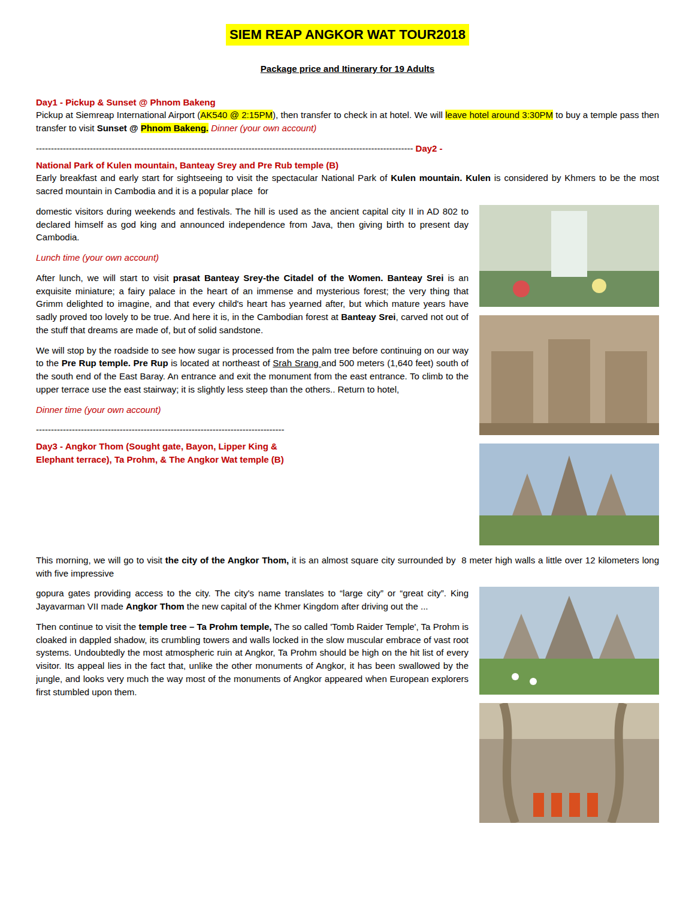SIEM REAP ANGKOR WAT TOUR2018
Package price and Itinerary for 19 Adults
Day1 - Pickup & Sunset @ Phnom Bakeng
Pickup at Siemreap International Airport (AK540 @ 2:15PM), then transfer to check in at hotel. We will leave hotel around 3:30PM to buy a temple pass then transfer to visit Sunset @ Phnom Bakeng. Dinner (your own account)
------------------------------------------------------------------------------------------------------------------------------ Day2 -
National Park of Kulen mountain, Banteay Srey and Pre Rub temple (B)
Early breakfast and early start for sightseeing to visit the spectacular National Park of Kulen mountain. Kulen is considered by Khmers to be the most sacred mountain in Cambodia and it is a popular place for
domestic visitors during weekends and festivals. The hill is used as the ancient capital city II in AD 802 to declared himself as god king and announced independence from Java, then giving birth to present day Cambodia.
Lunch time (your own account)
After lunch, we will start to visit prasat Banteay Srey-the Citadel of the Women. Banteay Srei is an exquisite miniature; a fairy palace in the heart of an immense and mysterious forest; the very thing that Grimm delighted to imagine, and that every child's heart has yearned after, but which mature years have sadly proved too lovely to be true. And here it is, in the Cambodian forest at Banteay Srei, carved not out of the stuff that dreams are made of, but of solid sandstone.
We will stop by the roadside to see how sugar is processed from the palm tree before continuing on our way to the Pre Rup temple. Pre Rup is located at northeast of Srah Srang and 500 meters (1,640 feet) south of the south end of the East Baray. An entrance and exit the monument from the east entrance. To climb to the upper terrace use the east stairway; it is slightly less steep than the others.. Return to hotel,
Dinner time (your own account)
-----------------------------------------------------------------------------------
Day3 - Angkor Thom (Sought gate, Bayon, Lipper King &
Elephant terrace), Ta Prohm, & The Angkor Wat temple (B)
This morning, we will go to visit the city of the Angkor Thom, it is an almost square city surrounded by 8 meter high walls a little over 12 kilometers long with five impressive
gopura gates providing access to the city. The city's name translates to “large city” or “great city”. King Jayavarman VII made Angkor Thom the new capital of the Khmer Kingdom after driving out the ...
Then continue to visit the temple tree – Ta Prohm temple, The so called 'Tomb Raider Temple', Ta Prohm is cloaked in dappled shadow, its crumbling towers and walls locked in the slow muscular embrace of vast root systems. Undoubtedly the most atmospheric ruin at Angkor, Ta Prohm should be high on the hit list of every visitor. Its appeal lies in the fact that, unlike the other monuments of Angkor, it has been swallowed by the jungle, and looks very much the way most of the monuments of Angkor appeared when European explorers first stumbled upon them.